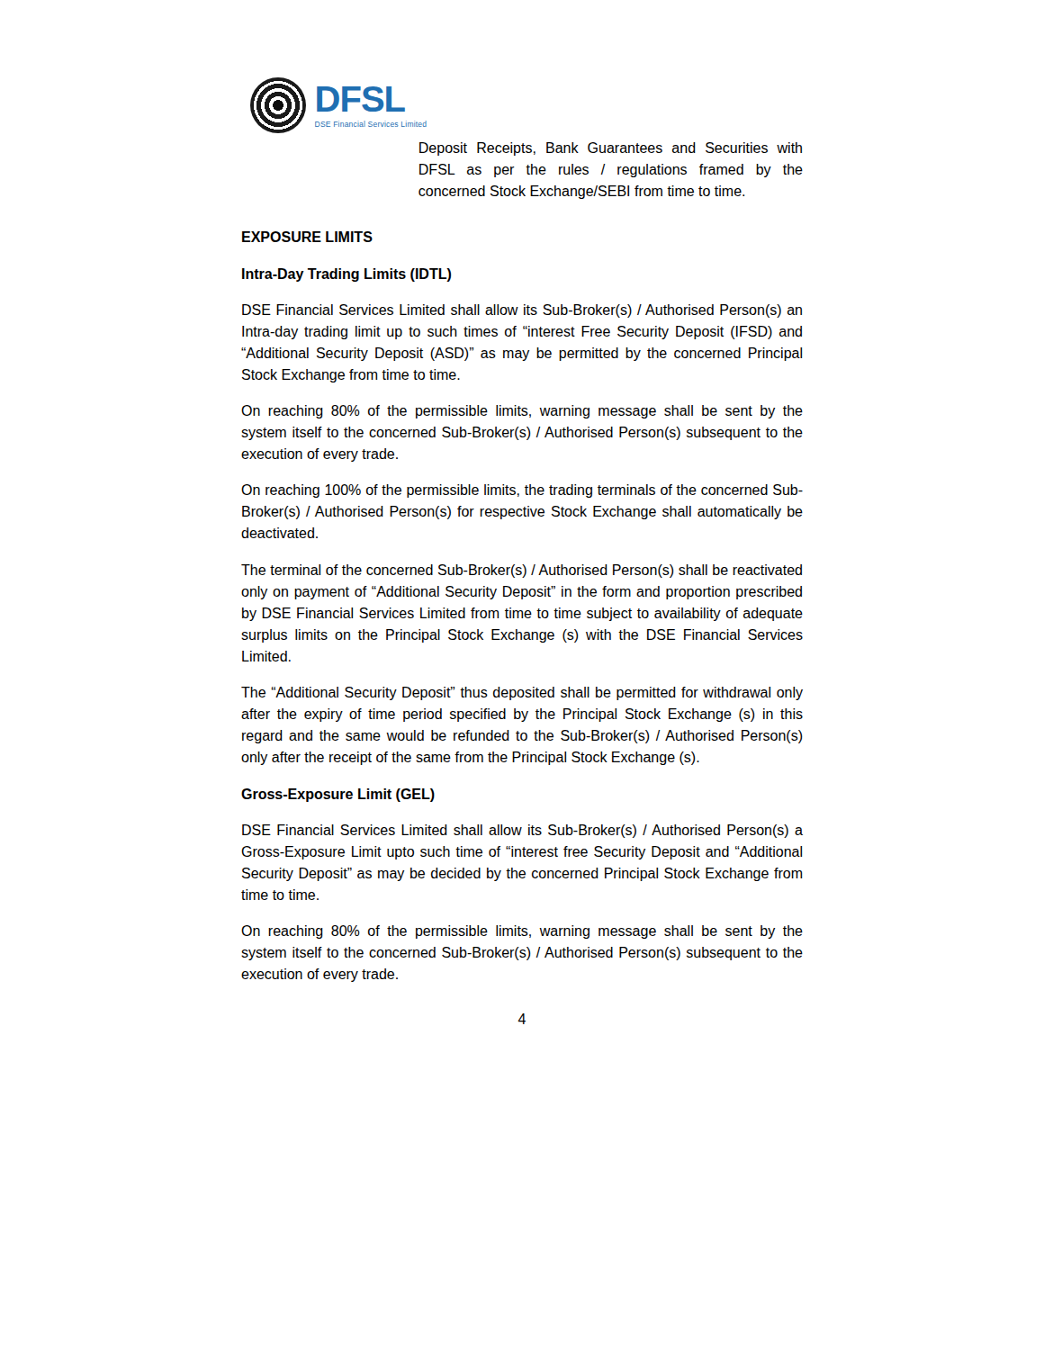DFSL
DSE Financial Services Limited
Deposit Receipts, Bank Guarantees and Securities with DFSL as per the rules / regulations framed by the concerned Stock Exchange/SEBI from time to time.
EXPOSURE LIMITS
Intra-Day Trading Limits (IDTL)
DSE Financial Services Limited shall allow its Sub-Broker(s) / Authorised Person(s) an Intra-day trading limit up to such times of “interest Free Security Deposit (IFSD) and “Additional Security Deposit (ASD)” as may be permitted by the concerned Principal Stock Exchange from time to time.
On reaching 80% of the permissible limits, warning message shall be sent by the system itself to the concerned Sub-Broker(s) / Authorised Person(s) subsequent to the execution of every trade.
On reaching 100% of the permissible limits, the trading terminals of the concerned Sub-Broker(s) / Authorised Person(s) for respective Stock Exchange shall automatically be deactivated.
The terminal of the concerned Sub-Broker(s) / Authorised Person(s) shall be reactivated only on payment of “Additional Security Deposit” in the form and proportion prescribed by DSE Financial Services Limited from time to time subject to availability of adequate surplus limits on the Principal Stock Exchange (s) with the DSE Financial Services Limited.
The “Additional Security Deposit” thus deposited shall be permitted for withdrawal only after the expiry of time period specified by the Principal Stock Exchange (s) in this regard and the same would be refunded to the Sub-Broker(s) / Authorised Person(s) only after the receipt of the same from the Principal Stock Exchange (s).
Gross-Exposure Limit (GEL)
DSE Financial Services Limited shall allow its Sub-Broker(s) / Authorised Person(s) a Gross-Exposure Limit upto such time of “interest free Security Deposit and “Additional Security Deposit” as may be decided by the concerned Principal Stock Exchange from time to time.
On reaching 80% of the permissible limits, warning message shall be sent by the system itself to the concerned Sub-Broker(s) / Authorised Person(s) subsequent to the execution of every trade.
4